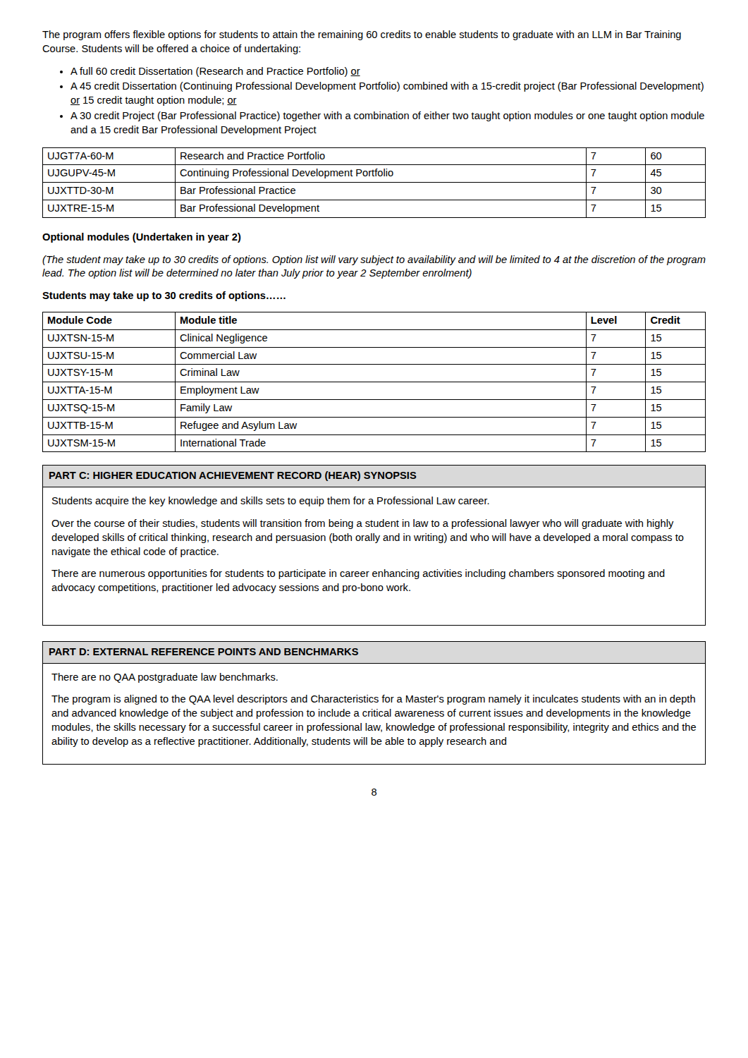The program offers flexible options for students to attain the remaining 60 credits to enable students to graduate with an LLM in Bar Training Course. Students will be offered a choice of undertaking:
A full 60 credit Dissertation (Research and Practice Portfolio) or
A 45 credit Dissertation (Continuing Professional Development Portfolio) combined with a 15-credit project (Bar Professional Development) or 15 credit taught option module; or
A 30 credit Project (Bar Professional Practice) together with a combination of either two taught option modules or one taught option module and a 15 credit Bar Professional Development Project
| UJGT7A-60-M | Research and Practice Portfolio | 7 | 60 |
| UJGUPV-45-M | Continuing Professional Development Portfolio | 7 | 45 |
| UJXTTD-30-M | Bar Professional Practice | 7 | 30 |
| UJXTRE-15-M | Bar Professional Development | 7 | 15 |
Optional modules (Undertaken in year 2)
(The student may take up to 30 credits of options. Option list will vary subject to availability and will be limited to 4 at the discretion of the program lead. The option list will be determined no later than July prior to year 2 September enrolment)
Students may take up to 30 credits of options……
| Module Code | Module title | Level | Credit |
| --- | --- | --- | --- |
| UJXTSN-15-M | Clinical Negligence | 7 | 15 |
| UJXTSU-15-M | Commercial Law | 7 | 15 |
| UJXTSY-15-M | Criminal Law | 7 | 15 |
| UJXTTA-15-M | Employment Law | 7 | 15 |
| UJXTSQ-15-M | Family Law | 7 | 15 |
| UJXTTB-15-M | Refugee and Asylum Law | 7 | 15 |
| UJXTSM-15-M | International Trade | 7 | 15 |
PART C: HIGHER EDUCATION ACHIEVEMENT RECORD (HEAR) SYNOPSIS
Students acquire the key knowledge and skills sets to equip them for a Professional Law career.
Over the course of their studies, students will transition from being a student in law to a professional lawyer who will graduate with highly developed skills of critical thinking, research and persuasion (both orally and in writing) and who will have a developed a moral compass to navigate the ethical code of practice.
There are numerous opportunities for students to participate in career enhancing activities including chambers sponsored mooting and advocacy competitions, practitioner led advocacy sessions and pro-bono work.
PART D: EXTERNAL REFERENCE POINTS AND BENCHMARKS
There are no QAA postgraduate law benchmarks.
The program is aligned to the QAA level descriptors and Characteristics for a Master's program namely it inculcates students with an in depth and advanced knowledge of the subject and profession to include a critical awareness of current issues and developments in the knowledge modules, the skills necessary for a successful career in professional law, knowledge of professional responsibility, integrity and ethics and the ability to develop as a reflective practitioner. Additionally, students will be able to apply research and
8